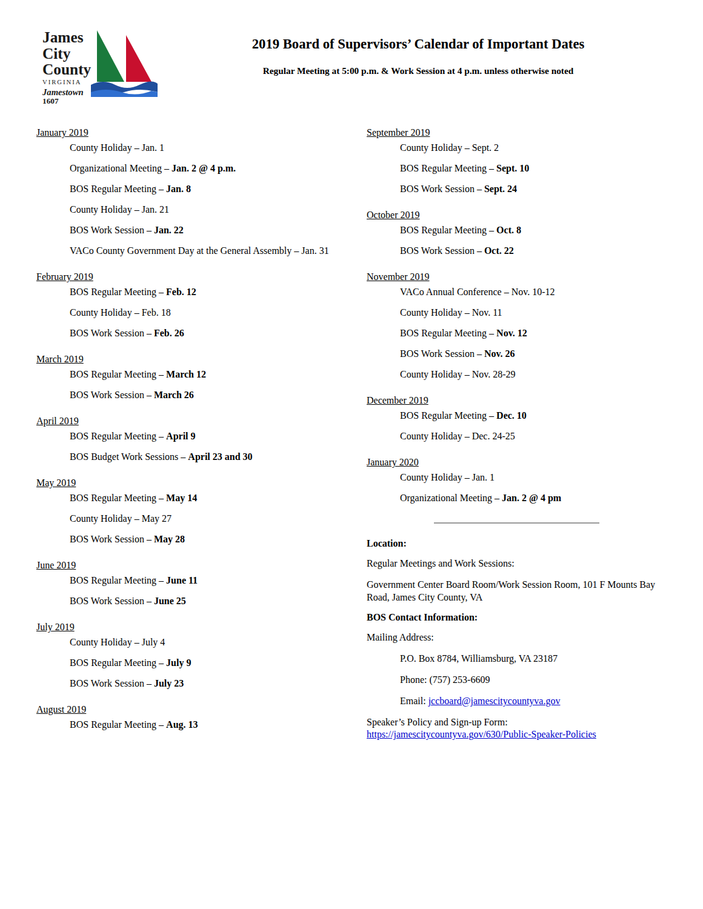James
City
County VIRGINIA Jamestown 1607
2019 Board of Supervisors’ Calendar of Important Dates
Regular Meeting at 5:00 p.m. & Work Session at 4 p.m. unless otherwise noted
January 2019
County Holiday – Jan. 1
Organizational Meeting – Jan. 2 @ 4 p.m.
BOS Regular Meeting – Jan. 8
County Holiday – Jan. 21
BOS Work Session – Jan. 22
VACo County Government Day at the General Assembly – Jan. 31
February 2019
BOS Regular Meeting – Feb. 12
County Holiday – Feb. 18
BOS Work Session – Feb. 26
March 2019
BOS Regular Meeting – March 12
BOS Work Session – March 26
April 2019
BOS Regular Meeting – April 9
BOS Budget Work Sessions – April 23 and 30
May 2019
BOS Regular Meeting – May 14
County Holiday – May 27
BOS Work Session – May 28
June 2019
BOS Regular Meeting – June 11
BOS Work Session – June 25
July 2019
County Holiday – July 4
BOS Regular Meeting – July 9
BOS Work Session – July 23
August 2019
BOS Regular Meeting – Aug. 13
September 2019
County Holiday – Sept. 2
BOS Regular Meeting – Sept. 10
BOS Work Session – Sept. 24
October 2019
BOS Regular Meeting – Oct. 8
BOS Work Session – Oct. 22
November 2019
VACo Annual Conference – Nov. 10-12
County Holiday – Nov. 11
BOS Regular Meeting – Nov. 12
BOS Work Session – Nov. 26
County Holiday – Nov. 28-29
December 2019
BOS Regular Meeting – Dec. 10
County Holiday – Dec. 24-25
January 2020
County Holiday – Jan. 1
Organizational Meeting – Jan. 2 @ 4 pm
Location:
Regular Meetings and Work Sessions:
Government Center Board Room/Work Session Room, 101 F Mounts Bay Road, James City County, VA
BOS Contact Information:
Mailing Address:
P.O. Box 8784, Williamsburg, VA 23187
Phone: (757) 253-6609
Email: jccboard@jamescitycountyva.gov
Speaker’s Policy and Sign-up Form:
https://jamescitycountyva.gov/630/Public-Speaker-Policies